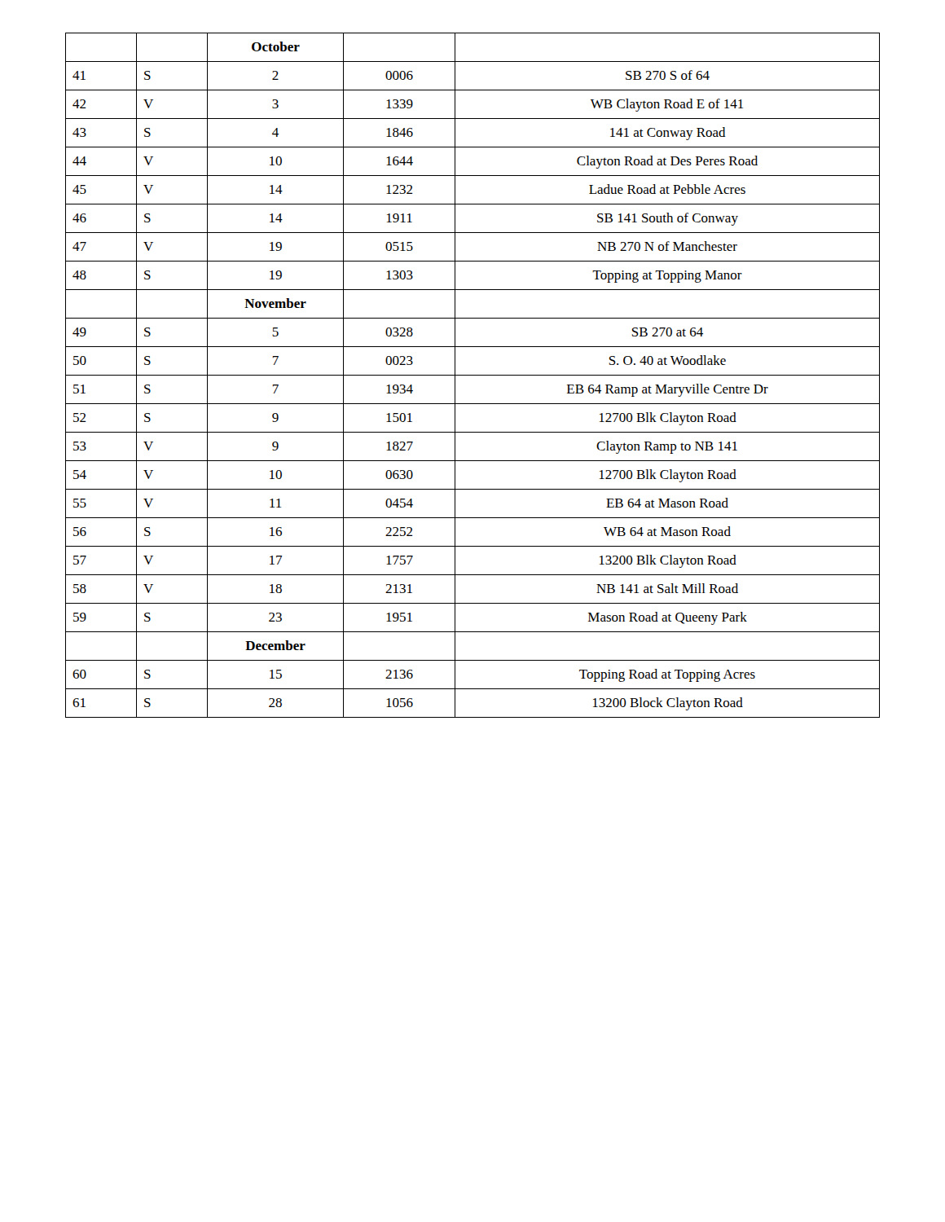| | | October | | |
| 41 | S | 2 | 0006 | SB 270 S of 64 |
| 42 | V | 3 | 1339 | WB Clayton Road E of 141 |
| 43 | S | 4 | 1846 | 141 at Conway Road |
| 44 | V | 10 | 1644 | Clayton Road at Des Peres Road |
| 45 | V | 14 | 1232 | Ladue Road at Pebble Acres |
| 46 | S | 14 | 1911 | SB 141 South of Conway |
| 47 | V | 19 | 0515 | NB 270 N of Manchester |
| 48 | S | 19 | 1303 | Topping at Topping Manor |
| | | November | | |
| 49 | S | 5 | 0328 | SB 270 at 64 |
| 50 | S | 7 | 0023 | S. O. 40 at Woodlake |
| 51 | S | 7 | 1934 | EB 64 Ramp at Maryville Centre Dr |
| 52 | S | 9 | 1501 | 12700 Blk Clayton Road |
| 53 | V | 9 | 1827 | Clayton Ramp to NB 141 |
| 54 | V | 10 | 0630 | 12700 Blk Clayton Road |
| 55 | V | 11 | 0454 | EB 64 at Mason Road |
| 56 | S | 16 | 2252 | WB 64 at Mason Road |
| 57 | V | 17 | 1757 | 13200 Blk Clayton Road |
| 58 | V | 18 | 2131 | NB 141 at Salt Mill Road |
| 59 | S | 23 | 1951 | Mason Road at Queeny Park |
| | | December | | |
| 60 | S | 15 | 2136 | Topping Road at Topping Acres |
| 61 | S | 28 | 1056 | 13200 Block Clayton Road |